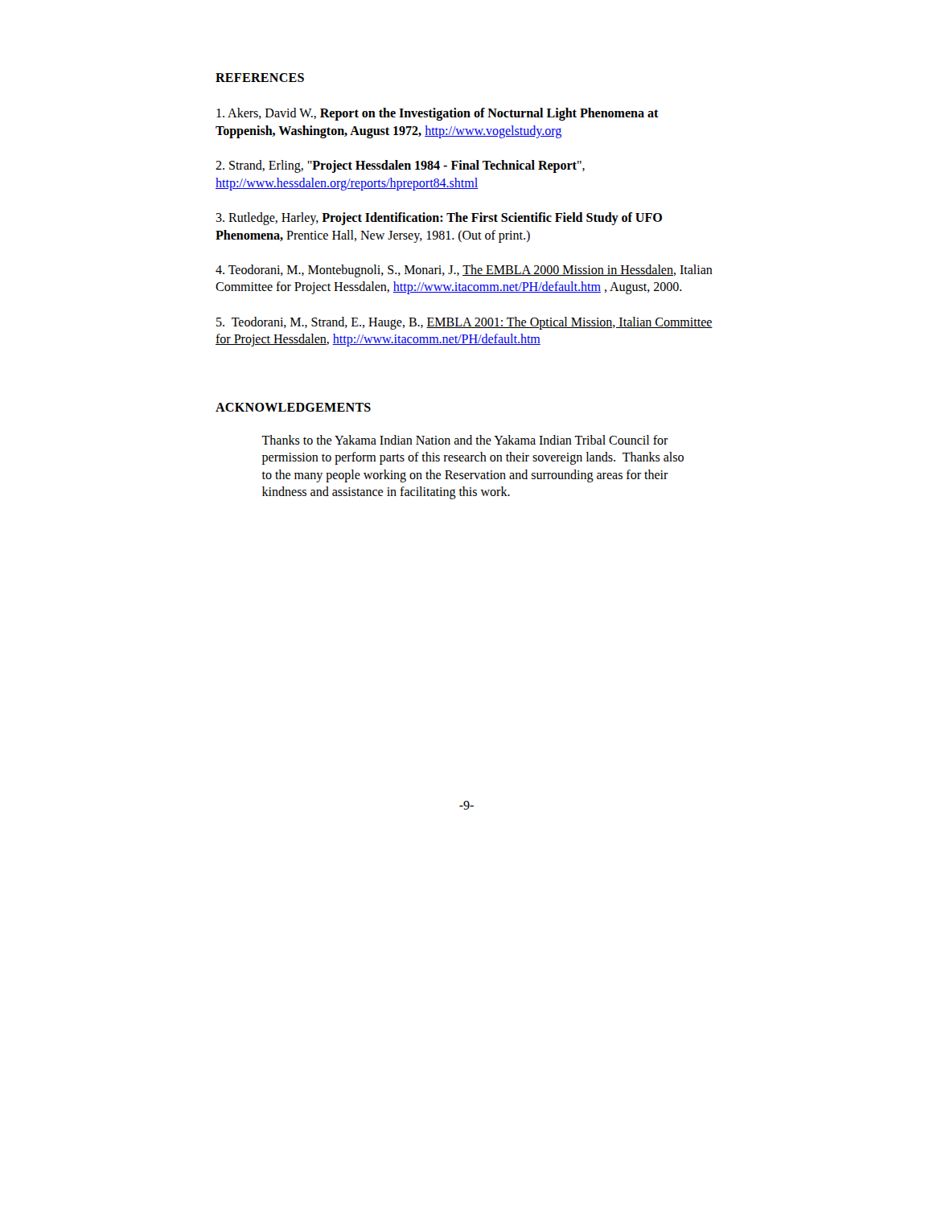REFERENCES
1. Akers, David W., Report on the Investigation of Nocturnal Light Phenomena at Toppenish, Washington, August 1972, http://www.vogelstudy.org
2. Strand, Erling, "Project Hessdalen 1984 - Final Technical Report", http://www.hessdalen.org/reports/hpreport84.shtml
3. Rutledge, Harley, Project Identification: The First Scientific Field Study of UFO Phenomena, Prentice Hall, New Jersey, 1981. (Out of print.)
4. Teodorani, M., Montebugnoli, S., Monari, J., The EMBLA 2000 Mission in Hessdalen, Italian Committee for Project Hessdalen, http://www.itacomm.net/PH/default.htm , August, 2000.
5. Teodorani, M., Strand, E., Hauge, B., EMBLA 2001: The Optical Mission, Italian Committee for Project Hessdalen, http://www.itacomm.net/PH/default.htm
ACKNOWLEDGEMENTS
Thanks to the Yakama Indian Nation and the Yakama Indian Tribal Council for permission to perform parts of this research on their sovereign lands. Thanks also to the many people working on the Reservation and surrounding areas for their kindness and assistance in facilitating this work.
-9-